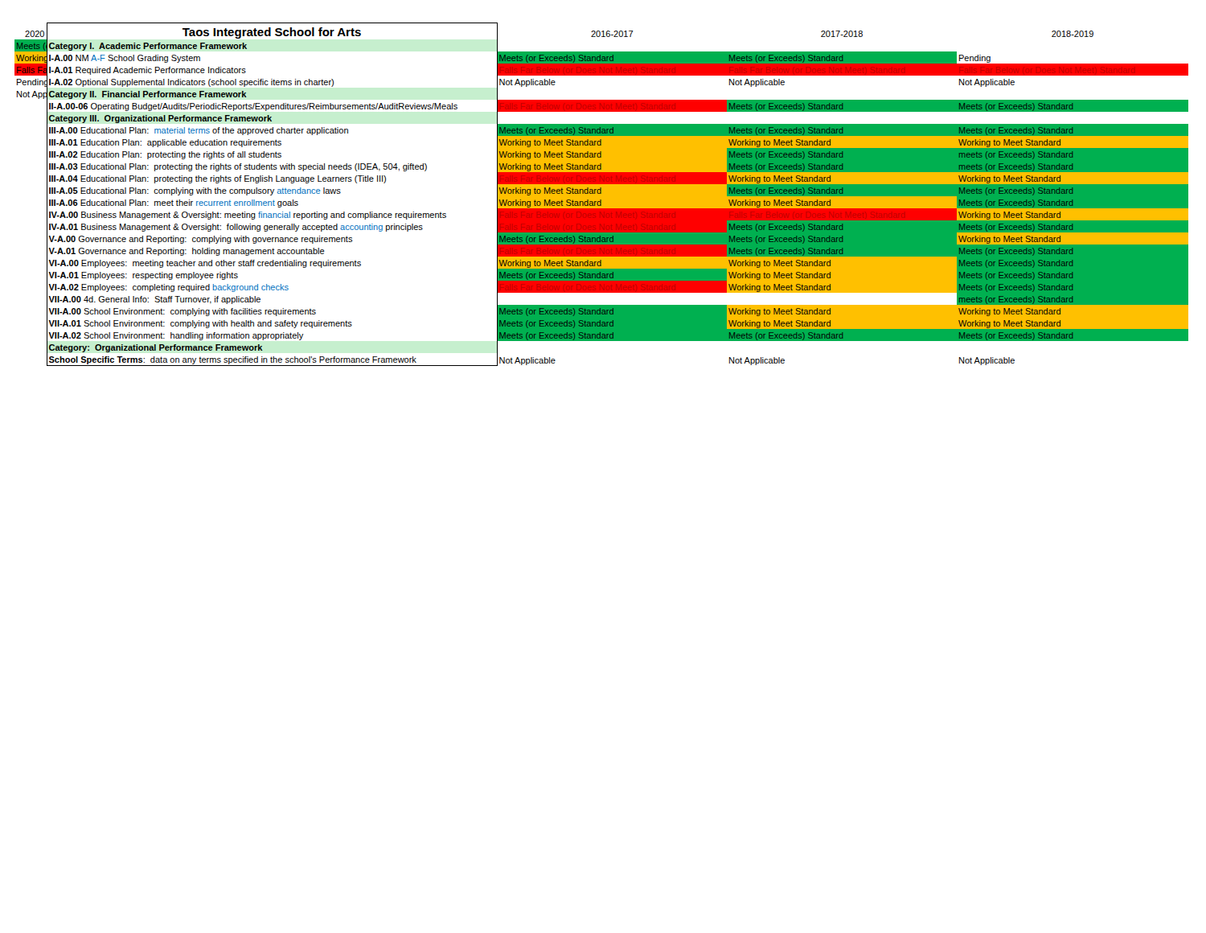| 2020 | Taos Integrated School for Arts | 2016-2017 | 2017-2018 | 2018-2019 |
| Meets (o | Category I. Academic Performance Framework | | | |
| Working | I-A.00 NM A-F School Grading System | Meets (or Exceeds) Standard | Meets (or Exceeds) Standard | Pending |
| Falls Far | I-A.01 Required Academic Performance Indicators | Falls Far Below (or Does Not Meet) Standard | Falls Far Below (or Does Not Meet) Standard | Falls Far Below (or Does Not Meet) Standard |
| Pending | I-A.02 Optional Supplemental Indicators (school specific items in charter) | Not Applicable | Not Applicable | Not Applicable |
| Not Appl | Category II. Financial Performance Framework | | | |
| | II-A.00-06 Operating Budget/Audits/PeriodicReports/Expenditures/Reimbursements/AuditReviews/Meals | Falls Far Below (or Does Not Meet) Standard | Meets (or Exceeds) Standard | Meets (or Exceeds) Standard |
| | Category III. Organizational Performance Framework | | | |
| | III-A.00 Educational Plan: material terms of the approved charter application | Meets (or Exceeds) Standard | Meets (or Exceeds) Standard | Meets (or Exceeds) Standard |
| | III-A.01 Education Plan: applicable education requirements | Working to Meet Standard | Working to Meet Standard | Working to Meet Standard |
| | III-A.02 Education Plan: protecting the rights of all students | Working to Meet Standard | Meets (or Exceeds) Standard | meets (or Exceeds) Standard |
| | III-A.03 Educational Plan: protecting the rights of students with special needs (IDEA, 504, gifted) | Working to Meet Standard | Meets (or Exceeds) Standard | meets (or Exceeds) Standard |
| | III-A.04 Educational Plan: protecting the rights of English Language Learners (Title III) | Falls Far Below (or Does Not Meet) Standard | Working to Meet Standard | Working to Meet Standard |
| | III-A.05 Educational Plan: complying with the compulsory attendance laws | Working to Meet Standard | Meets (or Exceeds) Standard | Meets (or Exceeds) Standard |
| | III-A.06 Educational Plan: meet their recurrent enrollment goals | Working to Meet Standard | Working to Meet Standard | Meets (or Exceeds) Standard |
| | IV-A.00 Business Management & Oversight: meeting financial reporting and compliance requirements | Falls Far Below (or Does Not Meet) Standard | Falls Far Below (or Does Not Meet) Standard | Working to Meet Standard |
| | IV-A.01 Business Management & Oversight: following generally accepted accounting principles | Falls Far Below (or Does Not Meet) Standard | Meets (or Exceeds) Standard | Meets (or Exceeds) Standard |
| | V-A.00 Governance and Reporting: complying with governance requirements | Meets (or Exceeds) Standard | Meets (or Exceeds) Standard | Working to Meet Standard |
| | V-A.01 Governance and Reporting: holding management accountable | Falls Far Below (or Does Not Meet) Standard | Meets (or Exceeds) Standard | Meets (or Exceeds) Standard |
| | VI-A.00 Employees: meeting teacher and other staff credentialing requirements | Working to Meet Standard | Working to Meet Standard | Meets (or Exceeds) Standard |
| | VI-A.01 Employees: respecting employee rights | Meets (or Exceeds) Standard | Working to Meet Standard | Meets (or Exceeds) Standard |
| | VI-A.02 Employees: completing required background checks | Falls Far Below (or Does Not Meet) Standard | Working to Meet Standard | Meets (or Exceeds) Standard |
| | VII-A.00 4d. General Info: Staff Turnover, if applicable | | | meets (or Exceeds) Standard |
| | VII-A.00 School Environment: complying with facilities requirements | Meets (or Exceeds) Standard | Working to Meet Standard | Working to Meet Standard |
| | VII-A.01 School Environment: complying with health and safety requirements | Meets (or Exceeds) Standard | Working to Meet Standard | Working to Meet Standard |
| | VII-A.02 School Environment: handling information appropriately | Meets (or Exceeds) Standard | Meets (or Exceeds) Standard | Meets (or Exceeds) Standard |
| | Category: Organizational Performance Framework | | | |
| | School Specific Terms : data on any terms specified in the school's Performance Framework | Not Applicable | Not Applicable | Not Applicable |